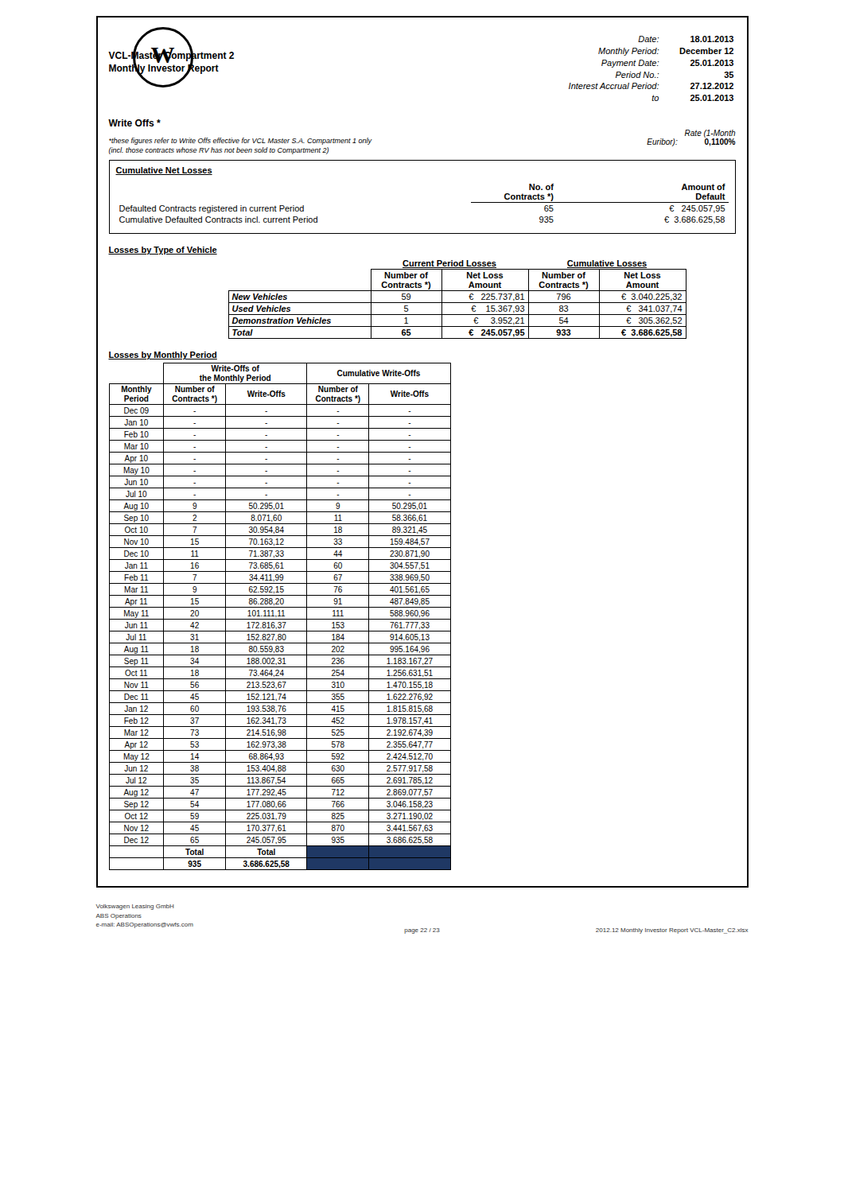W
VCL-Master Compartment 2
Monthly Investor Report
| Date: | 18.01.2013 |
| Monthly Period: | December 12 |
| Payment Date: | 25.01.2013 |
| Period No.: | 35 |
| Interest Accrual Period: | 27.12.2012 |
| to | 25.01.2013 |
Write Offs *
*these figures refer to Write Offs effective for VCL Master S.A. Compartment 1 only
(incl. those contracts whose RV has not been sold to Compartment 2)
Rate (1-Month
Euribor): 0,1100%
Cumulative Net Losses
| | No. of Contracts *) | Amount of Default |
| Defaulted Contracts registered in current Period | 65 | € 245.057,95 |
| Cumulative Defaulted Contracts incl. current Period | 935 | € 3.686.625,58 |
Losses by Type of Vehicle
| | Current Period Losses | Cumulative Losses |
| | Number of Contracts *) | Net Loss Amount | Number of Contracts *) | Net Loss Amount |
| New Vehicles | 59 | € 225.737,81 | 796 | € 3.040.225,32 |
| Used Vehicles | 5 | € 15.367,93 | 83 | € 341.037,74 |
| Demonstration Vehicles | 1 | € 3.952,21 | 54 | € 305.362,52 |
| Total | 65 | € 245.057,95 | 933 | € 3.686.625,58 |
Losses by Monthly Period
| | Write-Offs of the Monthly Period | Cumulative Write-Offs |
| --- | --- | --- |
| Monthly Period | Number of Contracts *) | Write-Offs | Number of Contracts *) | Write-Offs |
| Dec 09 | - | - | - | - |
| Jan 10 | - | - | - | - |
| Feb 10 | - | - | - | - |
| Mar 10 | - | - | - | - |
| Apr 10 | - | - | - | - |
| May 10 | - | - | - | - |
| Jun 10 | - | - | - | - |
| Jul 10 | - | - | - | - |
| Aug 10 | 9 | 50.295,01 | 9 | 50.295,01 |
| Sep 10 | 2 | 8.071,60 | 11 | 58.366,61 |
| Oct 10 | 7 | 30.954,84 | 18 | 89.321,45 |
| Nov 10 | 15 | 70.163,12 | 33 | 159.484,57 |
| Dec 10 | 11 | 71.387,33 | 44 | 230.871,90 |
| Jan 11 | 16 | 73.685,61 | 60 | 304.557,51 |
| Feb 11 | 7 | 34.411,99 | 67 | 338.969,50 |
| Mar 11 | 9 | 62.592,15 | 76 | 401.561,65 |
| Apr 11 | 15 | 86.288,20 | 91 | 487.849,85 |
| May 11 | 20 | 101.111,11 | 111 | 588.960,96 |
| Jun 11 | 42 | 172.816,37 | 153 | 761.777,33 |
| Jul 11 | 31 | 152.827,80 | 184 | 914.605,13 |
| Aug 11 | 18 | 80.559,83 | 202 | 995.164,96 |
| Sep 11 | 34 | 188.002,31 | 236 | 1.183.167,27 |
| Oct 11 | 18 | 73.464,24 | 254 | 1.256.631,51 |
| Nov 11 | 56 | 213.523,67 | 310 | 1.470.155,18 |
| Dec 11 | 45 | 152.121,74 | 355 | 1.622.276,92 |
| Jan 12 | 60 | 193.538,76 | 415 | 1.815.815,68 |
| Feb 12 | 37 | 162.341,73 | 452 | 1.978.157,41 |
| Mar 12 | 73 | 214.516,98 | 525 | 2.192.674,39 |
| Apr 12 | 53 | 162.973,38 | 578 | 2.355.647,77 |
| May 12 | 14 | 68.864,93 | 592 | 2.424.512,70 |
| Jun 12 | 38 | 153.404,88 | 630 | 2.577.917,58 |
| Jul 12 | 35 | 113.867,54 | 665 | 2.691.785,12 |
| Aug 12 | 47 | 177.292,45 | 712 | 2.869.077,57 |
| Sep 12 | 54 | 177.080,66 | 766 | 3.046.158,23 |
| Oct 12 | 59 | 225.031,79 | 825 | 3.271.190,02 |
| Nov 12 | 45 | 170.377,61 | 870 | 3.441.567,63 |
| Dec 12 | 65 | 245.057,95 | 935 | 3.686.625,58 |
| | Total | Total | | |
| | 935 | 3.686.625,58 | | |
Volkswagen Leasing GmbH
ABS Operations
e-mail: ABSOperations@vwfs.com
page 22 / 23
2012.12 Monthly Investor Report VCL-Master_C2.xlsx